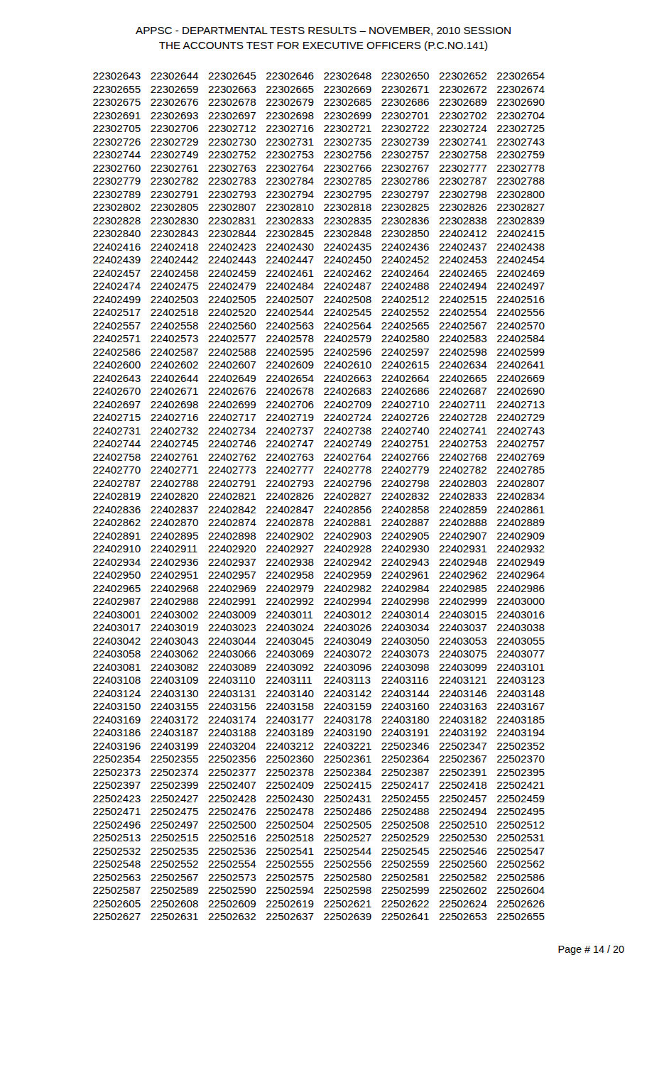APPSC - DEPARTMENTAL TESTS RESULTS – NOVEMBER, 2010 SESSION
THE ACCOUNTS TEST FOR EXECUTIVE OFFICERS (P.C.NO.141)
| 22302643 | 22302644 | 22302645 | 22302646 | 22302648 | 22302650 | 22302652 | 22302654 |
| 22302655 | 22302659 | 22302663 | 22302665 | 22302669 | 22302671 | 22302672 | 22302674 |
| 22302675 | 22302676 | 22302678 | 22302679 | 22302685 | 22302686 | 22302689 | 22302690 |
| 22302691 | 22302693 | 22302697 | 22302698 | 22302699 | 22302701 | 22302702 | 22302704 |
| 22302705 | 22302706 | 22302712 | 22302716 | 22302721 | 22302722 | 22302724 | 22302725 |
| 22302726 | 22302729 | 22302730 | 22302731 | 22302735 | 22302739 | 22302741 | 22302743 |
| 22302744 | 22302749 | 22302752 | 22302753 | 22302756 | 22302757 | 22302758 | 22302759 |
| 22302760 | 22302761 | 22302763 | 22302764 | 22302766 | 22302767 | 22302777 | 22302778 |
| 22302779 | 22302782 | 22302783 | 22302784 | 22302785 | 22302786 | 22302787 | 22302788 |
| 22302789 | 22302791 | 22302793 | 22302794 | 22302795 | 22302797 | 22302798 | 22302800 |
| 22302802 | 22302805 | 22302807 | 22302810 | 22302818 | 22302825 | 22302826 | 22302827 |
| 22302828 | 22302830 | 22302831 | 22302833 | 22302835 | 22302836 | 22302838 | 22302839 |
| 22302840 | 22302843 | 22302844 | 22302845 | 22302848 | 22302850 | 22402412 | 22402415 |
| 22402416 | 22402418 | 22402423 | 22402430 | 22402435 | 22402436 | 22402437 | 22402438 |
| 22402439 | 22402442 | 22402443 | 22402447 | 22402450 | 22402452 | 22402453 | 22402454 |
| 22402457 | 22402458 | 22402459 | 22402461 | 22402462 | 22402464 | 22402465 | 22402469 |
| 22402474 | 22402475 | 22402479 | 22402484 | 22402487 | 22402488 | 22402494 | 22402497 |
| 22402499 | 22402503 | 22402505 | 22402507 | 22402508 | 22402512 | 22402515 | 22402516 |
| 22402517 | 22402518 | 22402520 | 22402544 | 22402545 | 22402552 | 22402554 | 22402556 |
| 22402557 | 22402558 | 22402560 | 22402563 | 22402564 | 22402565 | 22402567 | 22402570 |
| 22402571 | 22402573 | 22402577 | 22402578 | 22402579 | 22402580 | 22402583 | 22402584 |
| 22402586 | 22402587 | 22402588 | 22402595 | 22402596 | 22402597 | 22402598 | 22402599 |
| 22402600 | 22402602 | 22402607 | 22402609 | 22402610 | 22402615 | 22402634 | 22402641 |
| 22402643 | 22402644 | 22402649 | 22402654 | 22402663 | 22402664 | 22402665 | 22402669 |
| 22402670 | 22402671 | 22402676 | 22402678 | 22402683 | 22402686 | 22402687 | 22402690 |
| 22402697 | 22402698 | 22402699 | 22402706 | 22402709 | 22402710 | 22402711 | 22402713 |
| 22402715 | 22402716 | 22402717 | 22402719 | 22402724 | 22402726 | 22402728 | 22402729 |
| 22402731 | 22402732 | 22402734 | 22402737 | 22402738 | 22402740 | 22402741 | 22402743 |
| 22402744 | 22402745 | 22402746 | 22402747 | 22402749 | 22402751 | 22402753 | 22402757 |
| 22402758 | 22402761 | 22402762 | 22402763 | 22402764 | 22402766 | 22402768 | 22402769 |
| 22402770 | 22402771 | 22402773 | 22402777 | 22402778 | 22402779 | 22402782 | 22402785 |
| 22402787 | 22402788 | 22402791 | 22402793 | 22402796 | 22402798 | 22402803 | 22402807 |
| 22402819 | 22402820 | 22402821 | 22402826 | 22402827 | 22402832 | 22402833 | 22402834 |
| 22402836 | 22402837 | 22402842 | 22402847 | 22402856 | 22402858 | 22402859 | 22402861 |
| 22402862 | 22402870 | 22402874 | 22402878 | 22402881 | 22402887 | 22402888 | 22402889 |
| 22402891 | 22402895 | 22402898 | 22402902 | 22402903 | 22402905 | 22402907 | 22402909 |
| 22402910 | 22402911 | 22402920 | 22402927 | 22402928 | 22402930 | 22402931 | 22402932 |
| 22402934 | 22402936 | 22402937 | 22402938 | 22402942 | 22402943 | 22402948 | 22402949 |
| 22402950 | 22402951 | 22402957 | 22402958 | 22402959 | 22402961 | 22402962 | 22402964 |
| 22402965 | 22402968 | 22402969 | 22402979 | 22402982 | 22402984 | 22402985 | 22402986 |
| 22402987 | 22402988 | 22402991 | 22402992 | 22402994 | 22402998 | 22402999 | 22403000 |
| 22403001 | 22403002 | 22403009 | 22403011 | 22403012 | 22403014 | 22403015 | 22403016 |
| 22403017 | 22403019 | 22403023 | 22403024 | 22403026 | 22403034 | 22403037 | 22403038 |
| 22403042 | 22403043 | 22403044 | 22403045 | 22403049 | 22403050 | 22403053 | 22403055 |
| 22403058 | 22403062 | 22403066 | 22403069 | 22403072 | 22403073 | 22403075 | 22403077 |
| 22403081 | 22403082 | 22403089 | 22403092 | 22403096 | 22403098 | 22403099 | 22403101 |
| 22403108 | 22403109 | 22403110 | 22403111 | 22403113 | 22403116 | 22403121 | 22403123 |
| 22403124 | 22403130 | 22403131 | 22403140 | 22403142 | 22403144 | 22403146 | 22403148 |
| 22403150 | 22403155 | 22403156 | 22403158 | 22403159 | 22403160 | 22403163 | 22403167 |
| 22403169 | 22403172 | 22403174 | 22403177 | 22403178 | 22403180 | 22403182 | 22403185 |
| 22403186 | 22403187 | 22403188 | 22403189 | 22403190 | 22403191 | 22403192 | 22403194 |
| 22403196 | 22403199 | 22403204 | 22403212 | 22403221 | 22502346 | 22502347 | 22502352 |
| 22502354 | 22502355 | 22502356 | 22502360 | 22502361 | 22502364 | 22502367 | 22502370 |
| 22502373 | 22502374 | 22502377 | 22502378 | 22502384 | 22502387 | 22502391 | 22502395 |
| 22502397 | 22502399 | 22502407 | 22502409 | 22502415 | 22502417 | 22502418 | 22502421 |
| 22502423 | 22502427 | 22502428 | 22502430 | 22502431 | 22502455 | 22502457 | 22502459 |
| 22502471 | 22502475 | 22502476 | 22502478 | 22502486 | 22502488 | 22502494 | 22502495 |
| 22502496 | 22502497 | 22502500 | 22502504 | 22502505 | 22502508 | 22502510 | 22502512 |
| 22502513 | 22502515 | 22502516 | 22502518 | 22502527 | 22502529 | 22502530 | 22502531 |
| 22502532 | 22502535 | 22502536 | 22502541 | 22502544 | 22502545 | 22502546 | 22502547 |
| 22502548 | 22502552 | 22502554 | 22502555 | 22502556 | 22502559 | 22502560 | 22502562 |
| 22502563 | 22502567 | 22502573 | 22502575 | 22502580 | 22502581 | 22502582 | 22502586 |
| 22502587 | 22502589 | 22502590 | 22502594 | 22502598 | 22502599 | 22502602 | 22502604 |
| 22502605 | 22502608 | 22502609 | 22502619 | 22502621 | 22502622 | 22502624 | 22502626 |
| 22502627 | 22502631 | 22502632 | 22502637 | 22502639 | 22502641 | 22502653 | 22502655 |
Page # 14 / 20